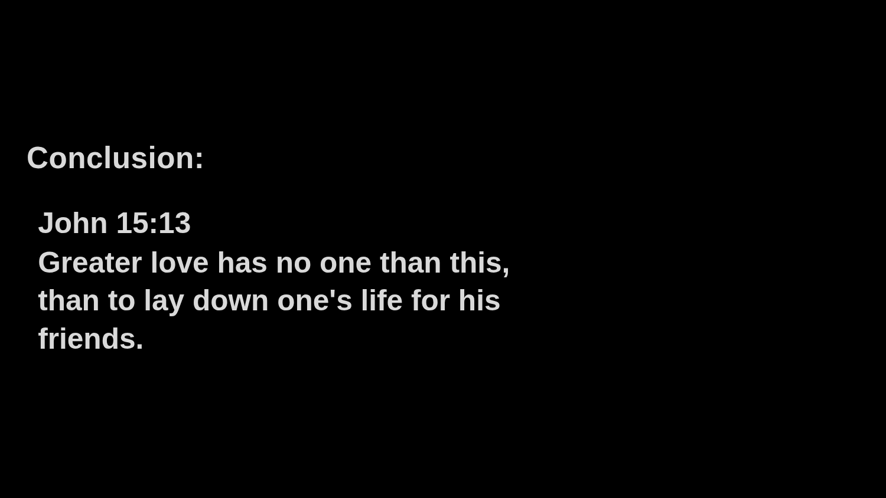Conclusion:
John 15:13
Greater love has no one than this, than to lay down one's life for his friends.